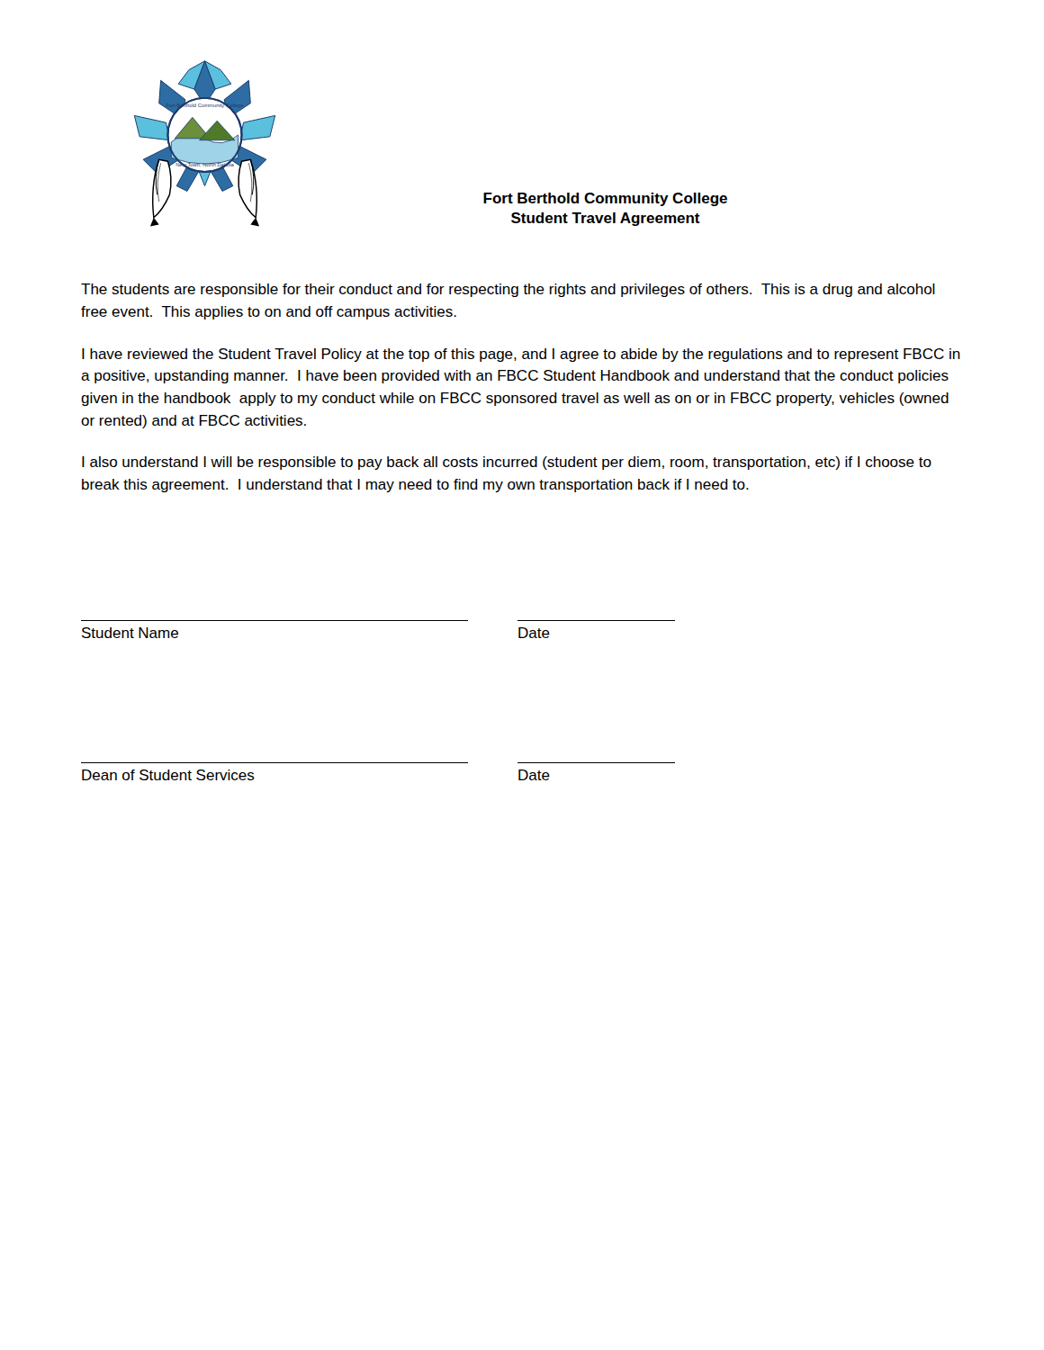Fort Berthold Community College New Town, North Dakota
Fort Berthold Community College
Student Travel Agreement
The students are responsible for their conduct and for respecting the rights and privileges of others. This is a drug and alcohol free event. This applies to on and off campus activities.
I have reviewed the Student Travel Policy at the top of this page, and I agree to abide by the regulations and to represent FBCC in a positive, upstanding manner. I have been provided with an FBCC Student Handbook and understand that the conduct policies given in the handbook apply to my conduct while on FBCC sponsored travel as well as on or in FBCC property, vehicles (owned or rented) and at FBCC activities.
I also understand I will be responsible to pay back all costs incurred (student per diem, room, transportation, etc) if I choose to break this agreement. I understand that I may need to find my own transportation back if I need to.
Student Name
Date
Dean of Student Services
Date